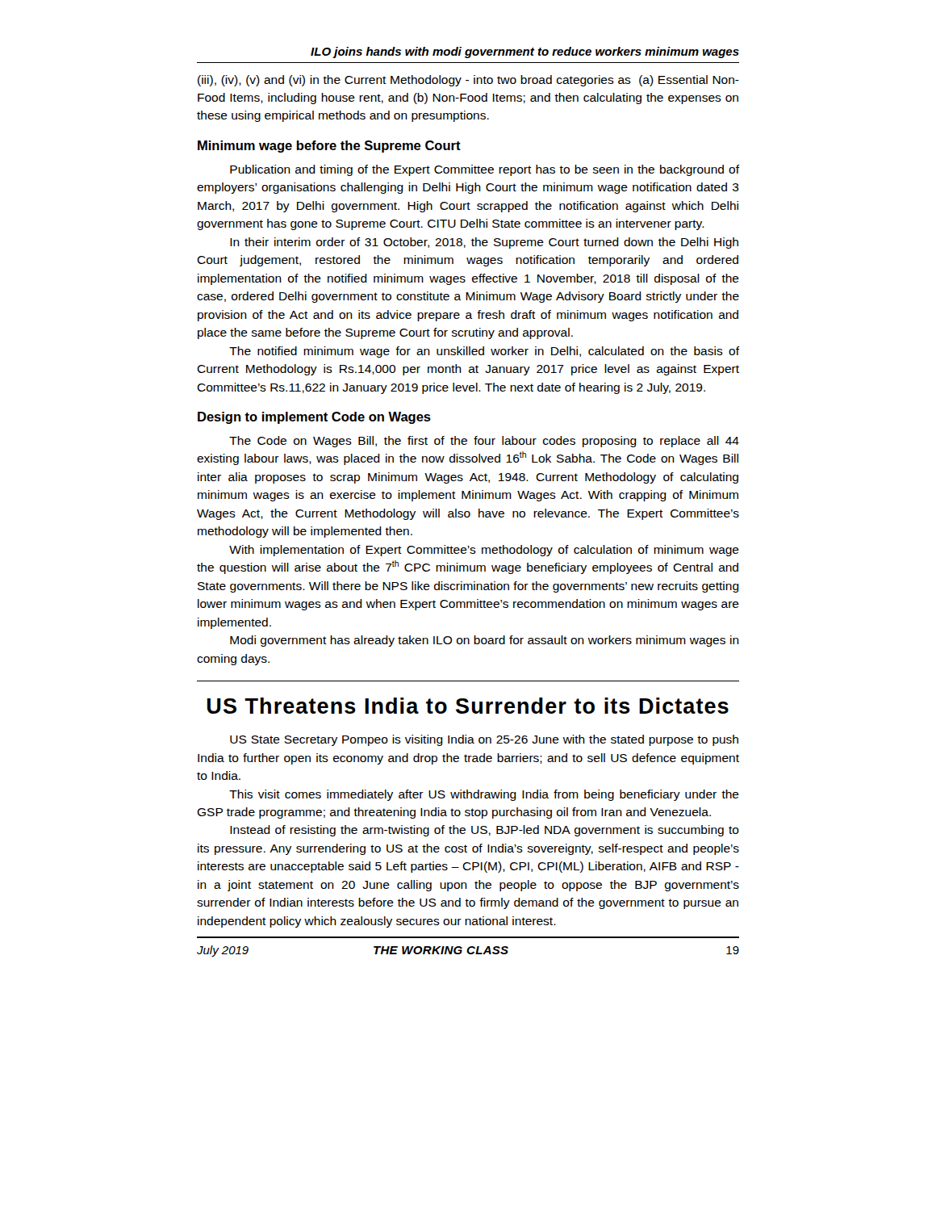ILO joins hands with modi government to reduce workers minimum wages
(iii), (iv), (v) and (vi) in the Current Methodology - into two broad categories as (a) Essential Non-Food Items, including house rent, and (b) Non-Food Items; and then calculating the expenses on these using empirical methods and on presumptions.
Minimum wage before the Supreme Court
Publication and timing of the Expert Committee report has to be seen in the background of employers’ organisations challenging in Delhi High Court the minimum wage notification dated 3 March, 2017 by Delhi government. High Court scrapped the notification against which Delhi government has gone to Supreme Court. CITU Delhi State committee is an intervener party.
In their interim order of 31 October, 2018, the Supreme Court turned down the Delhi High Court judgement, restored the minimum wages notification temporarily and ordered implementation of the notified minimum wages effective 1 November, 2018 till disposal of the case, ordered Delhi government to constitute a Minimum Wage Advisory Board strictly under the provision of the Act and on its advice prepare a fresh draft of minimum wages notification and place the same before the Supreme Court for scrutiny and approval.
The notified minimum wage for an unskilled worker in Delhi, calculated on the basis of Current Methodology is Rs.14,000 per month at January 2017 price level as against Expert Committee’s Rs.11,622 in January 2019 price level. The next date of hearing is 2 July, 2019.
Design to implement Code on Wages
The Code on Wages Bill, the first of the four labour codes proposing to replace all 44 existing labour laws, was placed in the now dissolved 16th Lok Sabha. The Code on Wages Bill inter alia proposes to scrap Minimum Wages Act, 1948. Current Methodology of calculating minimum wages is an exercise to implement Minimum Wages Act. With crapping of Minimum Wages Act, the Current Methodology will also have no relevance. The Expert Committee’s methodology will be implemented then.
With implementation of Expert Committee’s methodology of calculation of minimum wage the question will arise about the 7th CPC minimum wage beneficiary employees of Central and State governments. Will there be NPS like discrimination for the governments’ new recruits getting lower minimum wages as and when Expert Committee’s recommendation on minimum wages are implemented.
Modi government has already taken ILO on board for assault on workers minimum wages in coming days.
US Threatens India to Surrender to its Dictates
US State Secretary Pompeo is visiting India on 25-26 June with the stated purpose to push India to further open its economy and drop the trade barriers; and to sell US defence equipment to India.
This visit comes immediately after US withdrawing India from being beneficiary under the GSP trade programme; and threatening India to stop purchasing oil from Iran and Venezuela.
Instead of resisting the arm-twisting of the US, BJP-led NDA government is succumbing to its pressure. Any surrendering to US at the cost of India’s sovereignty, self-respect and people’s interests are unacceptable said 5 Left parties – CPI(M), CPI, CPI(ML) Liberation, AIFB and RSP - in a joint statement on 20 June calling upon the people to oppose the BJP government’s surrender of Indian interests before the US and to firmly demand of the government to pursue an independent policy which zealously secures our national interest.
July 2019
THE WORKING CLASS
19